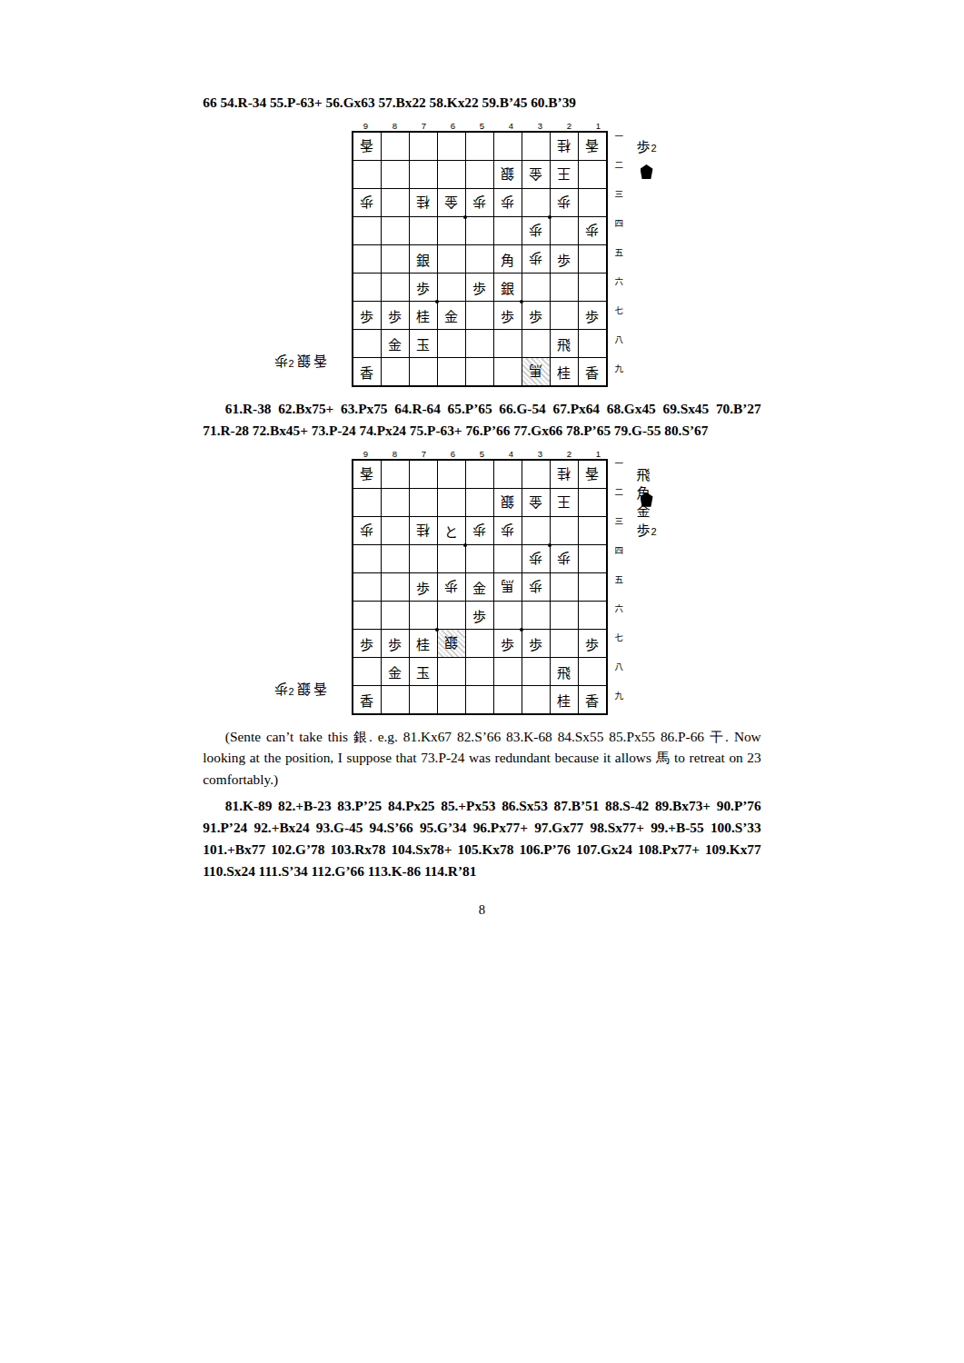66 54.R-34 55.P-63+ 56.Gx63 57.Bx22 58.Kx22 59.B’45 60.B’39
987654321
| 香 | | | | | | | 桂 | 香 |
| | | | | | 銀 | 金 | 王 | |
| 歩 | | 桂 | 金 | 歩 | 歩 | | 歩 | |
| | | | | | | 歩 | | 歩 |
| | | 銀 | | | 角 | 歩 | 歩 | |
| | | 歩 | | 歩 | 銀 | | | |
| 歩 | 歩 | 桂 | 金 | | 歩 | 歩 | | 歩 |
| | 金 | 玉 | | | | | 飛 | |
| 香 | | | | | | 馬 | 桂 | 香 |
一二三四五六七八九
歩2
歩 2 銀 香
61.R-38 62.Bx75+ 63.Px75 64.R-64 65.P’65 66.G-54 67.Px64 68.Gx45 69.Sx45 70.B’27 71.R-28 72.Bx45+ 73.P-24 74.Px24 75.P-63+ 76.P’66 77.Gx66 78.P’65 79.G-55 80.S’67
987654321
| 香 | | | | | | | 桂 | 香 |
| | | | | | 銀 | 金 | 王 | |
| 歩 | | 桂 | と | 歩 | 歩 | | | |
| | | | | | | 歩 | 歩 | |
| | | 歩 | 歩 | 金 | 馬 | 歩 | | |
| | | | | 歩 | | | | |
| 歩 | 歩 | 桂 | 銀 | | 歩 | 歩 | | 歩 |
| | 金 | 玉 | | | | | 飛 | |
| 香 | | | | | | | 桂 | 香 |
一二三四五六七八九
飛 角 金 歩2
歩 2 銀 香
(Sente can’t take this 銀. e.g. 81.Kx67 82.S’66 83.K-68 84.Sx55 85.Px55 86.P-66 干. Now looking at the position, I suppose that 73.P-24 was redundant because it allows 馬 to retreat on 23 comfortably.)
81.K-89 82.+B-23 83.P’25 84.Px25 85.+Px53 86.Sx53 87.B’51 88.S-42 89.Bx73+ 90.P’76 91.P’24 92.+Bx24 93.G-45 94.S’66 95.G’34 96.Px77+ 97.Gx77 98.Sx77+ 99.+B-55 100.S’33 101.+Bx77 102.G’78 103.Rx78 104.Sx78+ 105.Kx78 106.P’76 107.Gx24 108.Px77+ 109.Kx77 110.Sx24 111.S’34 112.G’66 113.K-86 114.R’81
8